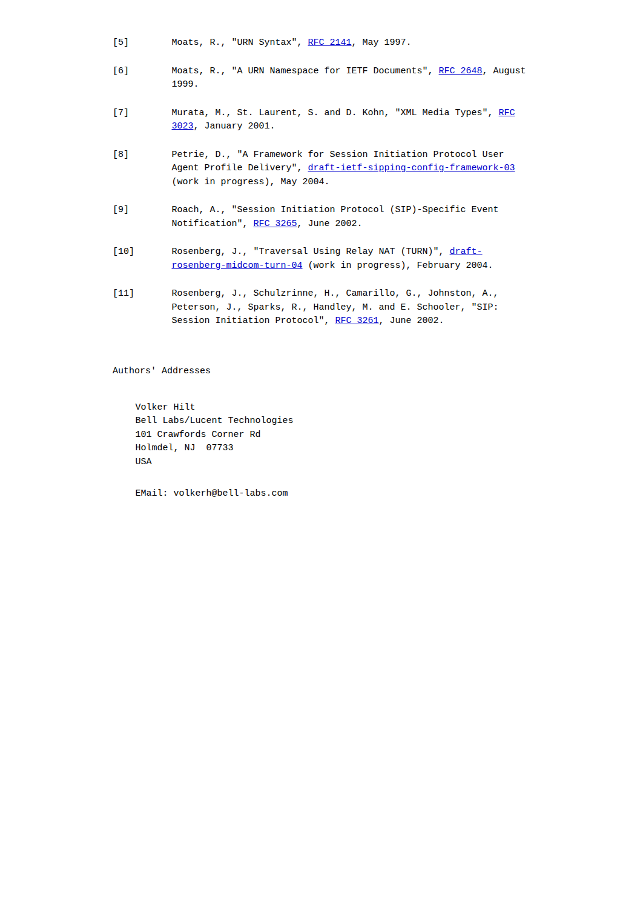[5] Moats, R., "URN Syntax", RFC 2141, May 1997.
[6] Moats, R., "A URN Namespace for IETF Documents", RFC 2648, August 1999.
[7] Murata, M., St. Laurent, S. and D. Kohn, "XML Media Types", RFC 3023, January 2001.
[8] Petrie, D., "A Framework for Session Initiation Protocol User Agent Profile Delivery", draft-ietf-sipping-config-framework-03 (work in progress), May 2004.
[9] Roach, A., "Session Initiation Protocol (SIP)-Specific Event Notification", RFC 3265, June 2002.
[10] Rosenberg, J., "Traversal Using Relay NAT (TURN)", draft-rosenberg-midcom-turn-04 (work in progress), February 2004.
[11] Rosenberg, J., Schulzrinne, H., Camarillo, G., Johnston, A., Peterson, J., Sparks, R., Handley, M. and E. Schooler, "SIP: Session Initiation Protocol", RFC 3261, June 2002.
Authors' Addresses
Volker Hilt
Bell Labs/Lucent Technologies
101 Crawfords Corner Rd
Holmdel, NJ 07733
USA
EMail: volkerh@bell-labs.com